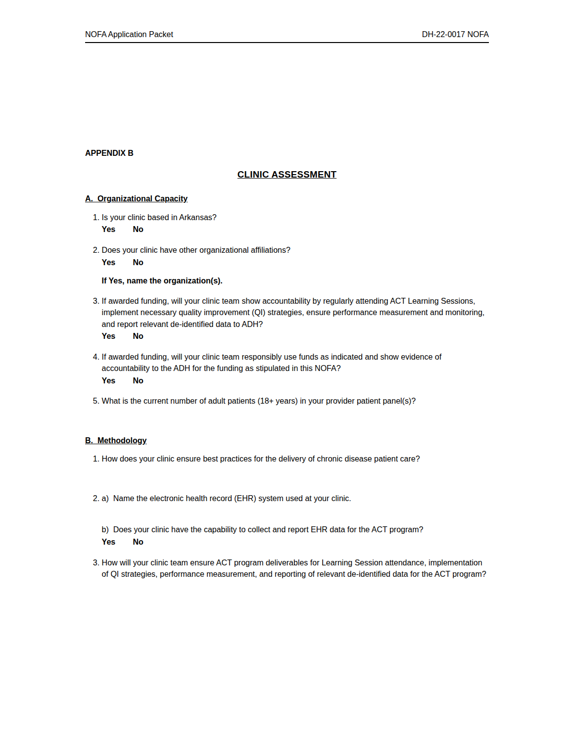NOFA Application Packet
DH-22-0017 NOFA
APPENDIX B
CLINIC ASSESSMENT
A. Organizational Capacity
Is your clinic based in Arkansas?
YesNo
Does your clinic have other organizational affiliations?
YesNo
If Yes, name the organization(s).
If awarded funding, will your clinic team show accountability by regularly attending ACT Learning Sessions, implement necessary quality improvement (QI) strategies, ensure performance measurement and monitoring, and report relevant de-identified data to ADH?
YesNo
If awarded funding, will your clinic team responsibly use funds as indicated and show evidence of accountability to the ADH for the funding as stipulated in this NOFA?
YesNo
What is the current number of adult patients (18+ years) in your provider patient panel(s)?
B. Methodology
How does your clinic ensure best practices for the delivery of chronic disease patient care?
a) Name the electronic health record (EHR) system used at your clinic.
b) Does your clinic have the capability to collect and report EHR data for the ACT program?
YesNo
How will your clinic team ensure ACT program deliverables for Learning Session attendance, implementation of QI strategies, performance measurement, and reporting of relevant de-identified data for the ACT program?